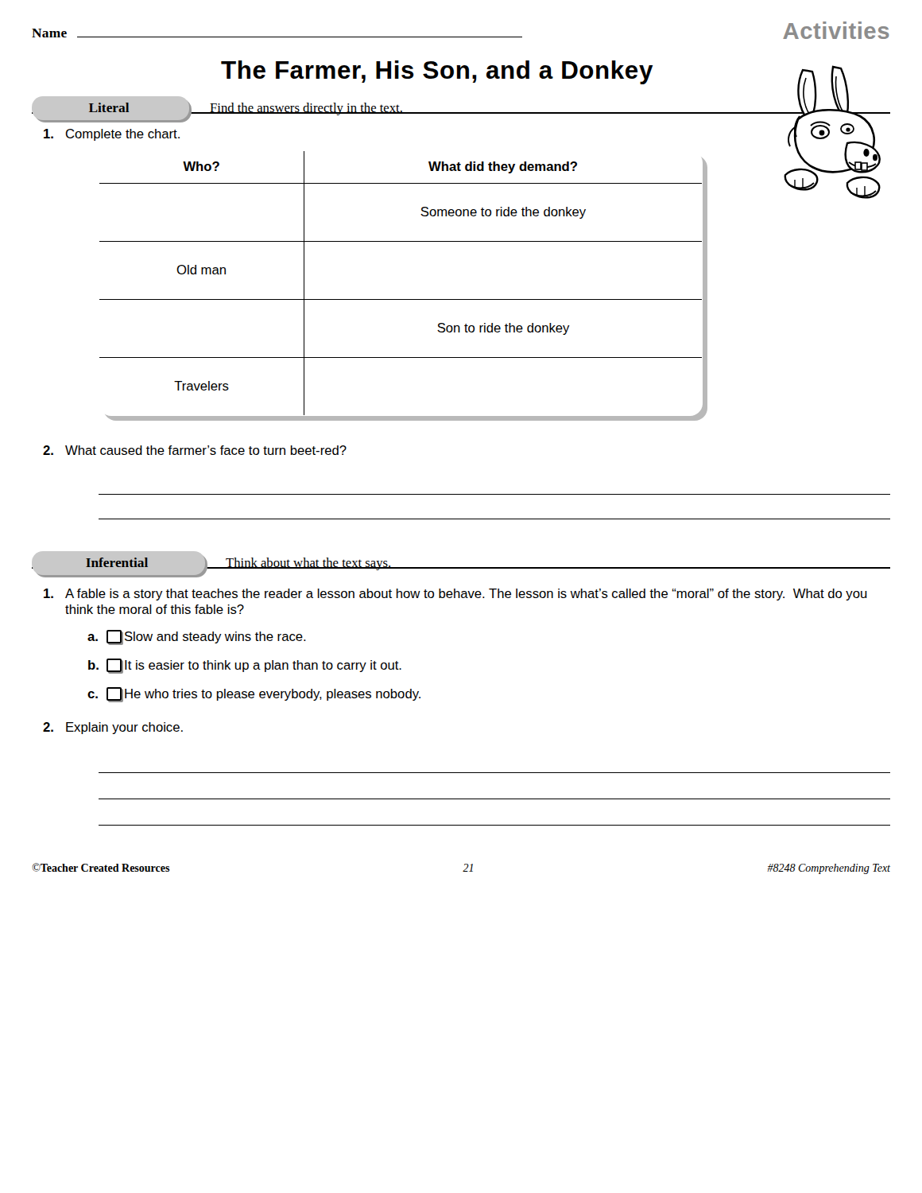Name
Activities
The Farmer, His Son, and a Donkey
Literal
Find the answers directly in the text.
Complete the chart.
| Who? | What did they demand? |
| --- | --- |
| | Someone to ride the donkey |
| Old man | |
| | Son to ride the donkey |
| Travelers | |
What caused the farmer’s face to turn beet-red?
Inferential
Think about what the text says.
A fable is a story that teaches the reader a lesson about how to behave. The lesson is what’s called the “moral” of the story. What do you think the moral of this fable is?
Slow and steady wins the race.
It is easier to think up a plan than to carry it out.
He who tries to please everybody, pleases nobody.
Explain your choice.
©Teacher Created Resources
21
#8248 Comprehending Text